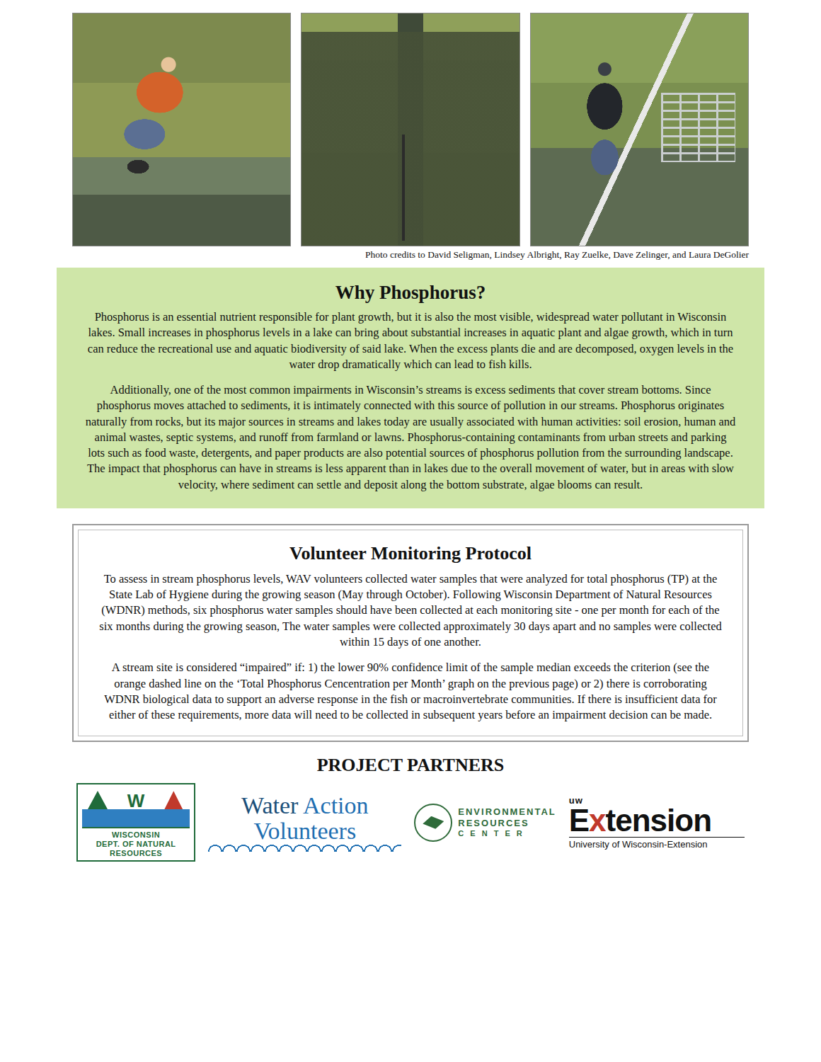Photo credits to David Seligman, Lindsey Albright, Ray Zuelke, Dave Zelinger, and Laura DeGolier
Why Phosphorus?
Phosphorus is an essential nutrient responsible for plant growth, but it is also the most visible, widespread water pollutant in Wisconsin lakes. Small increases in phosphorus levels in a lake can bring about substantial increases in aquatic plant and algae growth, which in turn can reduce the recreational use and aquatic biodiversity of said lake. When the excess plants die and are decomposed, oxygen levels in the water drop dramatically which can lead to fish kills.
Additionally, one of the most common impairments in Wisconsin’s streams is excess sediments that cover stream bottoms. Since phosphorus moves attached to sediments, it is intimately connected with this source of pollution in our streams. Phosphorus originates naturally from rocks, but its major sources in streams and lakes today are usually associated with human activities: soil erosion, human and animal wastes, septic systems, and runoff from farmland or lawns. Phosphorus-containing contaminants from urban streets and parking lots such as food waste, detergents, and paper products are also potential sources of phosphorus pollution from the surrounding landscape. The impact that phosphorus can have in streams is less apparent than in lakes due to the overall movement of water, but in areas with slow velocity, where sediment can settle and deposit along the bottom substrate, algae blooms can result.
Volunteer Monitoring Protocol
To assess in stream phosphorus levels, WAV volunteers collected water samples that were analyzed for total phosphorus (TP) at the State Lab of Hygiene during the growing season (May through October). Following Wisconsin Department of Natural Resources (WDNR) methods, six phosphorus water samples should have been collected at each monitoring site - one per month for each of the six months during the growing season, The water samples were collected approximately 30 days apart and no samples were collected within 15 days of one another.
A stream site is considered “impaired” if: 1) the lower 90% confidence limit of the sample median exceeds the criterion (see the orange dashed line on the ‘Total Phosphorus Cencentration per Month’ graph on the previous page) or 2) there is corroborating WDNR biological data to support an adverse response in the fish or macroinvertebrate communities. If there is insufficient data for either of these requirements, more data will need to be collected in subsequent years before an impairment decision can be made.
PROJECT PARTNERS
W
WISCONSIN
DEPT. OF NATURAL RESOURCES
Water Action Volunteers
ENVIRONMENTAL
RESOURCESC E N T E R
uw
Extension
University of Wisconsin-Extension